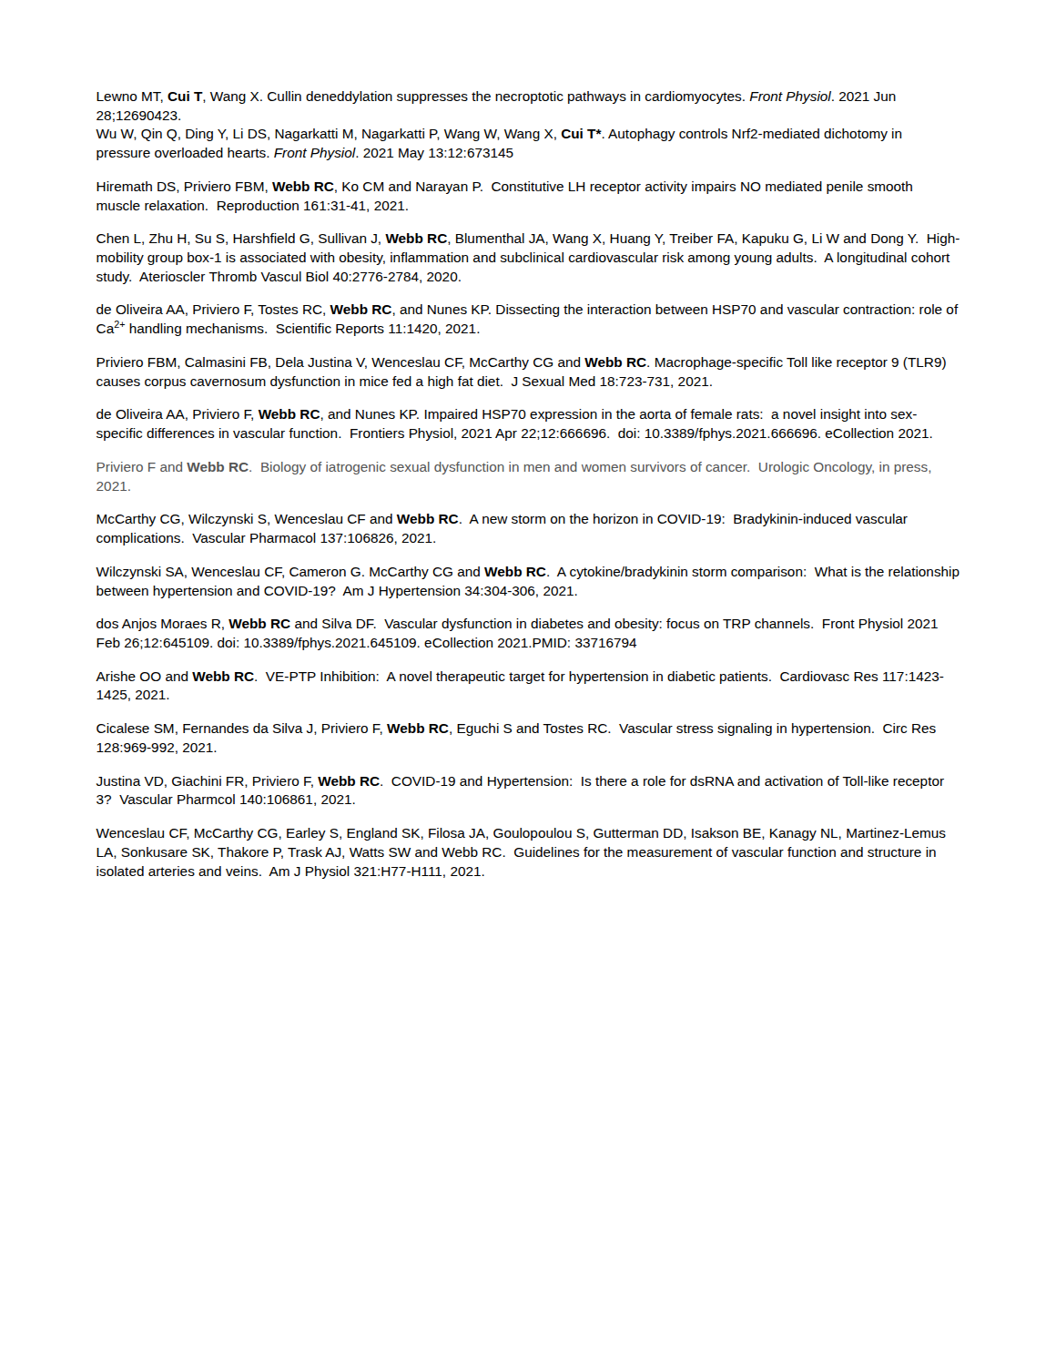Lewno MT, Cui T, Wang X. Cullin deneddylation suppresses the necroptotic pathways in cardiomyocytes. Front Physiol. 2021 Jun 28;12690423.
Wu W, Qin Q, Ding Y, Li DS, Nagarkatti M, Nagarkatti P, Wang W, Wang X, Cui T*. Autophagy controls Nrf2-mediated dichotomy in pressure overloaded hearts. Front Physiol. 2021 May 13:12:673145
Hiremath DS, Priviero FBM, Webb RC, Ko CM and Narayan P. Constitutive LH receptor activity impairs NO mediated penile smooth muscle relaxation. Reproduction 161:31-41, 2021.
Chen L, Zhu H, Su S, Harshfield G, Sullivan J, Webb RC, Blumenthal JA, Wang X, Huang Y, Treiber FA, Kapuku G, Li W and Dong Y. High-mobility group box-1 is associated with obesity, inflammation and subclinical cardiovascular risk among young adults. A longitudinal cohort study. Aterioscler Thromb Vascul Biol 40:2776-2784, 2020.
de Oliveira AA, Priviero F, Tostes RC, Webb RC, and Nunes KP. Dissecting the interaction between HSP70 and vascular contraction: role of Ca2+ handling mechanisms. Scientific Reports 11:1420, 2021.
Priviero FBM, Calmasini FB, Dela Justina V, Wenceslau CF, McCarthy CG and Webb RC. Macrophage-specific Toll like receptor 9 (TLR9) causes corpus cavernosum dysfunction in mice fed a high fat diet. J Sexual Med 18:723-731, 2021.
de Oliveira AA, Priviero F, Webb RC, and Nunes KP. Impaired HSP70 expression in the aorta of female rats: a novel insight into sex-specific differences in vascular function. Frontiers Physiol, 2021 Apr 22;12:666696. doi: 10.3389/fphys.2021.666696. eCollection 2021.
Priviero F and Webb RC. Biology of iatrogenic sexual dysfunction in men and women survivors of cancer. Urologic Oncology, in press, 2021.
McCarthy CG, Wilczynski S, Wenceslau CF and Webb RC. A new storm on the horizon in COVID-19: Bradykinin-induced vascular complications. Vascular Pharmacol 137:106826, 2021.
Wilczynski SA, Wenceslau CF, Cameron G. McCarthy CG and Webb RC. A cytokine/bradykinin storm comparison: What is the relationship between hypertension and COVID-19? Am J Hypertension 34:304-306, 2021.
dos Anjos Moraes R, Webb RC and Silva DF. Vascular dysfunction in diabetes and obesity: focus on TRP channels. Front Physiol 2021 Feb 26;12:645109. doi: 10.3389/fphys.2021.645109. eCollection 2021.PMID: 33716794
Arishe OO and Webb RC. VE-PTP Inhibition: A novel therapeutic target for hypertension in diabetic patients. Cardiovasc Res 117:1423-1425, 2021.
Cicalese SM, Fernandes da Silva J, Priviero F, Webb RC, Eguchi S and Tostes RC. Vascular stress signaling in hypertension. Circ Res 128:969-992, 2021.
Justina VD, Giachini FR, Priviero F, Webb RC. COVID-19 and Hypertension: Is there a role for dsRNA and activation of Toll-like receptor 3? Vascular Pharmcol 140:106861, 2021.
Wenceslau CF, McCarthy CG, Earley S, England SK, Filosa JA, Goulopoulou S, Gutterman DD, Isakson BE, Kanagy NL, Martinez-Lemus LA, Sonkusare SK, Thakore P, Trask AJ, Watts SW and Webb RC. Guidelines for the measurement of vascular function and structure in isolated arteries and veins. Am J Physiol 321:H77-H111, 2021.